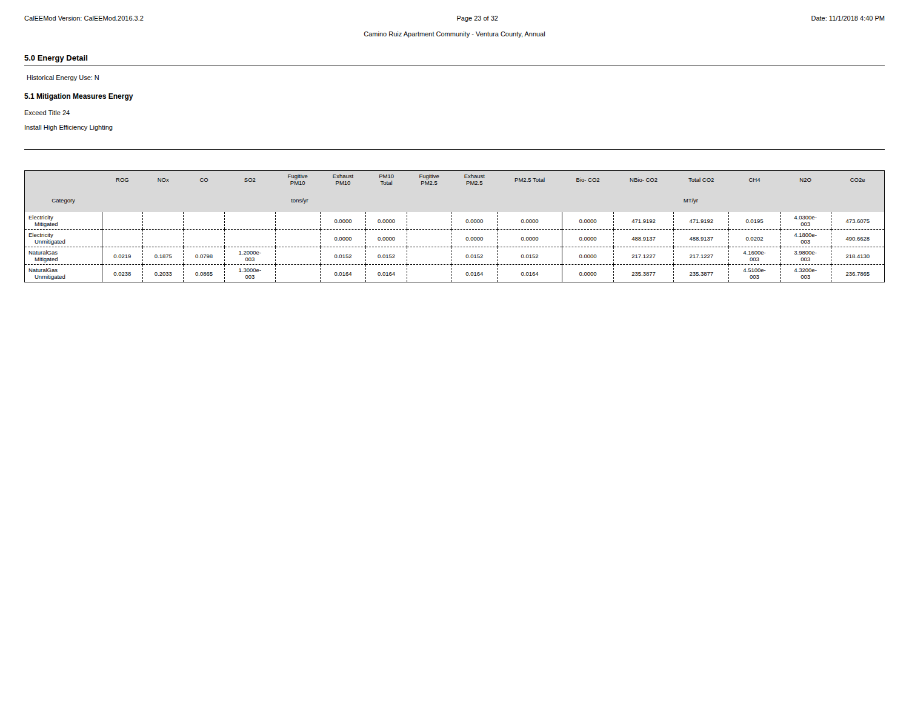CalEEMod Version: CalEEMod.2016.3.2
Page 23 of 32
Date: 11/1/2018 4:40 PM
Camino Ruiz Apartment Community - Ventura County, Annual
5.0 Energy Detail
Historical Energy Use: N
5.1 Mitigation Measures Energy
Exceed Title 24
Install High Efficiency Lighting
| | ROG | NOx | CO | SO2 | Fugitive PM10 | Exhaust PM10 | PM10 Total | Fugitive PM2.5 | Exhaust PM2.5 | PM2.5 Total | Bio- CO2 | NBio- CO2 | Total CO2 | CH4 | N2O | CO2e |
| --- | --- | --- | --- | --- | --- | --- | --- | --- | --- | --- | --- | --- | --- | --- | --- | --- |
| Category | tons/yr | MT/yr |
| Electricity Mitigated | | | | | | 0.0000 | 0.0000 | | 0.0000 | 0.0000 | 0.0000 | 471.9192 | 471.9192 | 0.0195 | 4.0300e- 003 | 473.6075 |
| Electricity Unmitigated | | | | | | 0.0000 | 0.0000 | | 0.0000 | 0.0000 | 0.0000 | 488.9137 | 488.9137 | 0.0202 | 4.1800e- 003 | 490.6628 |
| NaturalGas Mitigated | 0.0219 | 0.1875 | 0.0798 | 1.2000e- 003 | | 0.0152 | 0.0152 | | 0.0152 | 0.0152 | 0.0000 | 217.1227 | 217.1227 | 4.1600e- 003 | 3.9800e- 003 | 218.4130 |
| NaturalGas Unmitigated | 0.0238 | 0.2033 | 0.0865 | 1.3000e- 003 | | 0.0164 | 0.0164 | | 0.0164 | 0.0164 | 0.0000 | 235.3877 | 235.3877 | 4.5100e- 003 | 4.3200e- 003 | 236.7865 |